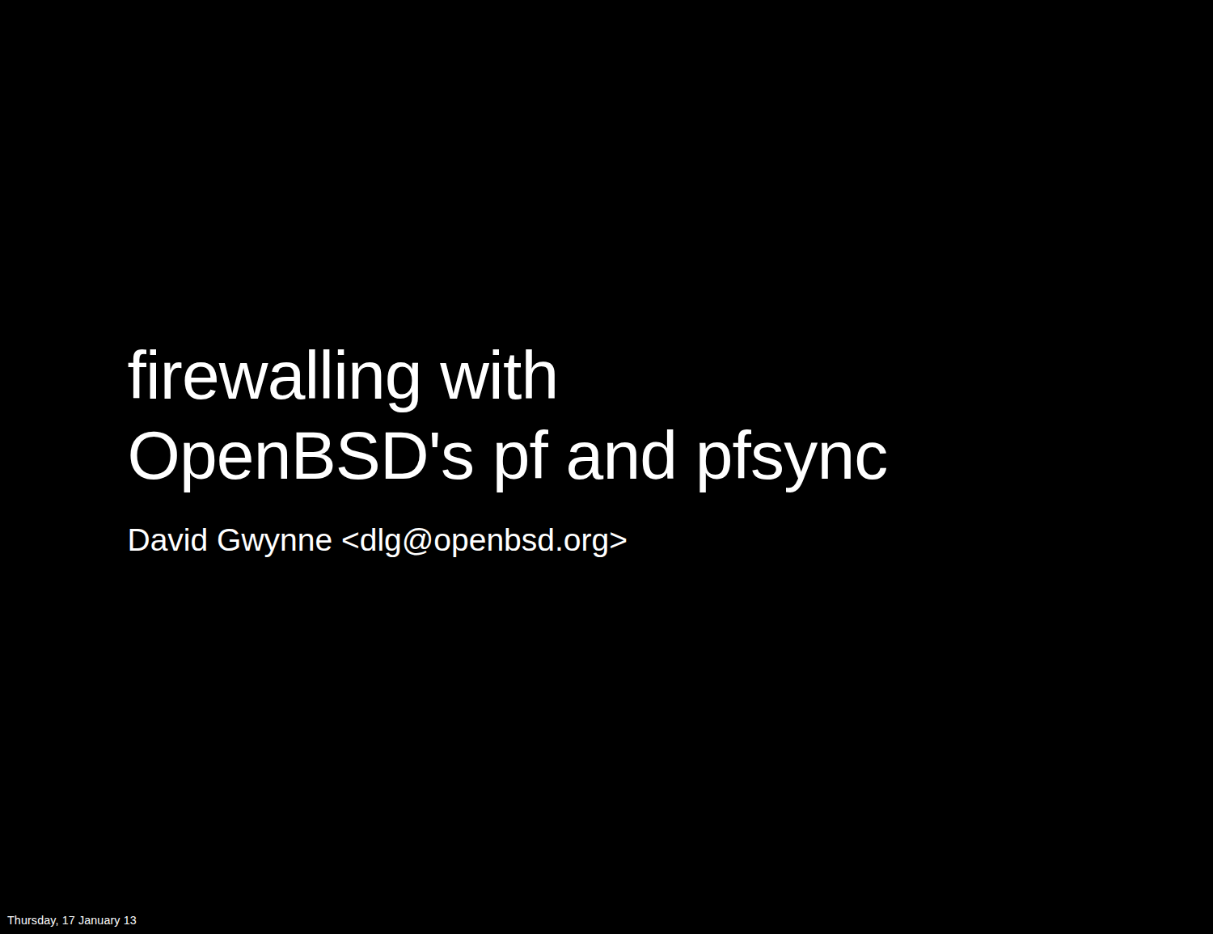firewalling with OpenBSD's pf and pfsync
David Gwynne <dlg@openbsd.org>
Thursday, 17 January 13